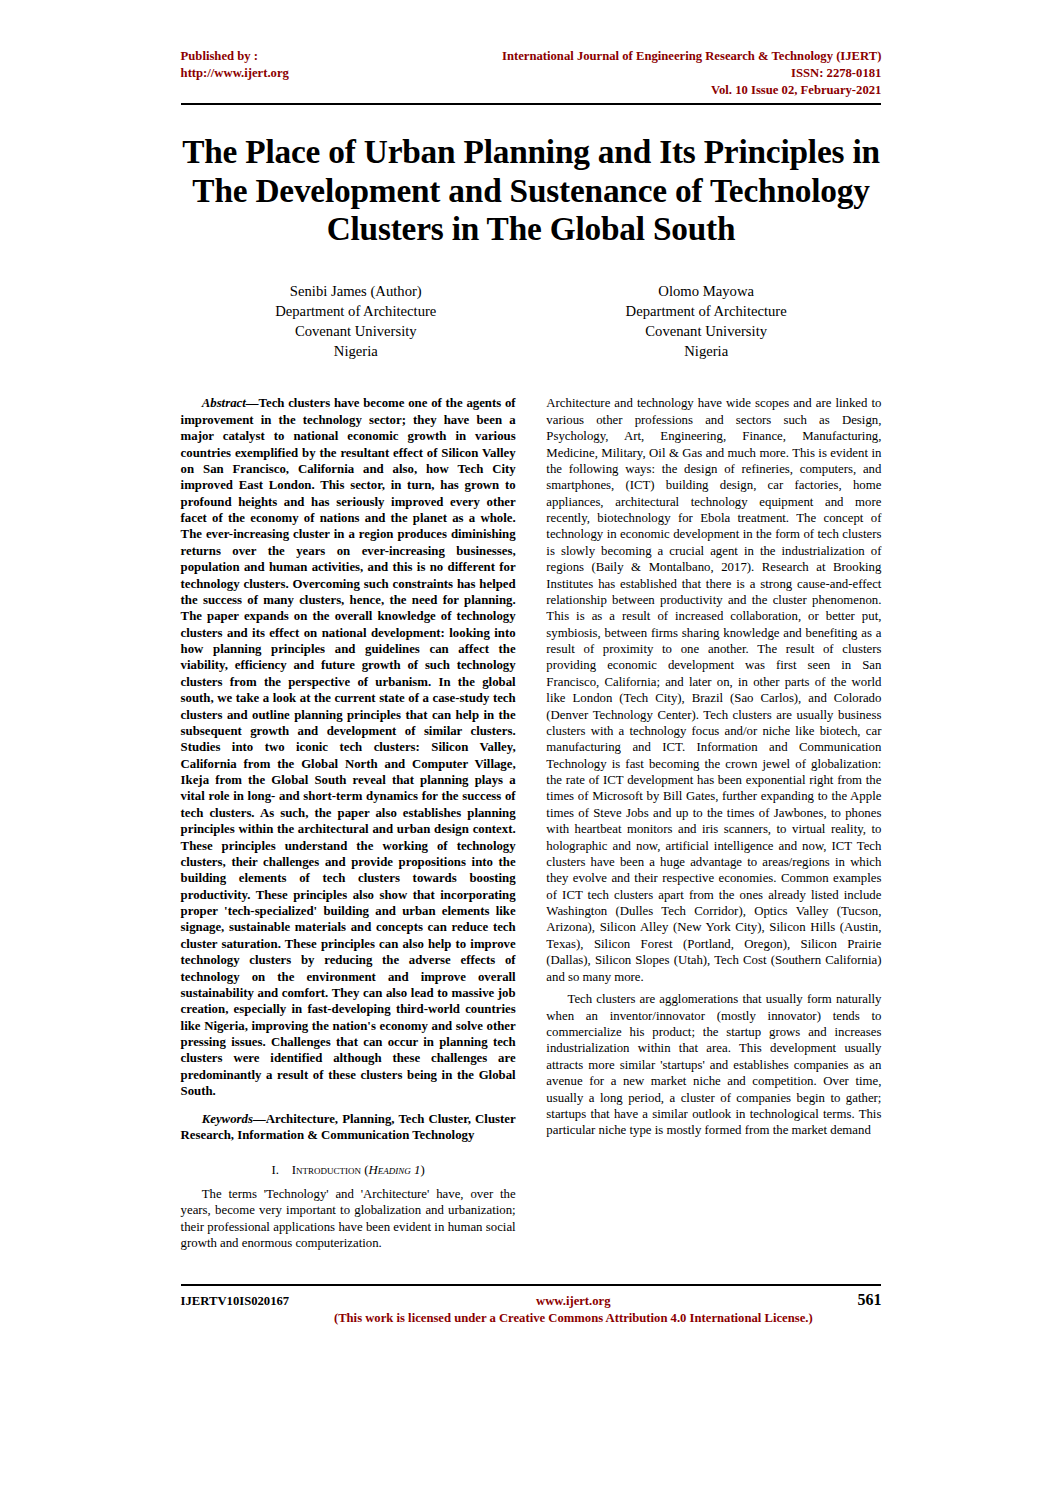Published by :
http://www.ijert.org
International Journal of Engineering Research & Technology (IJERT)
ISSN: 2278-0181
Vol. 10 Issue 02, February-2021
The Place of Urban Planning and Its Principles in The Development and Sustenance of Technology Clusters in The Global South
Senibi James (Author)
Department of Architecture
Covenant University
Nigeria
Olomo Mayowa
Department of Architecture
Covenant University
Nigeria
Abstract—Tech clusters have become one of the agents of improvement in the technology sector; they have been a major catalyst to national economic growth in various countries exemplified by the resultant effect of Silicon Valley on San Francisco, California and also, how Tech City improved East London. This sector, in turn, has grown to profound heights and has seriously improved every other facet of the economy of nations and the planet as a whole. The ever-increasing cluster in a region produces diminishing returns over the years on ever-increasing businesses, population and human activities, and this is no different for technology clusters. Overcoming such constraints has helped the success of many clusters, hence, the need for planning. The paper expands on the overall knowledge of technology clusters and its effect on national development: looking into how planning principles and guidelines can affect the viability, efficiency and future growth of such technology clusters from the perspective of urbanism. In the global south, we take a look at the current state of a case-study tech clusters and outline planning principles that can help in the subsequent growth and development of similar clusters. Studies into two iconic tech clusters: Silicon Valley, California from the Global North and Computer Village, Ikeja from the Global South reveal that planning plays a vital role in long- and short-term dynamics for the success of tech clusters. As such, the paper also establishes planning principles within the architectural and urban design context. These principles understand the working of technology clusters, their challenges and provide propositions into the building elements of tech clusters towards boosting productivity. These principles also show that incorporating proper 'tech-specialized' building and urban elements like signage, sustainable materials and concepts can reduce tech cluster saturation. These principles can also help to improve technology clusters by reducing the adverse effects of technology on the environment and improve overall sustainability and comfort. They can also lead to massive job creation, especially in fast-developing third-world countries like Nigeria, improving the nation's economy and solve other pressing issues. Challenges that can occur in planning tech clusters were identified although these challenges are predominantly a result of these clusters being in the Global South.
Keywords—Architecture, Planning, Tech Cluster, Cluster Research, Information & Communication Technology
I. Introduction (Heading 1)
The terms 'Technology' and 'Architecture' have, over the years, become very important to globalization and urbanization; their professional applications have been evident in human social growth and enormous computerization.
Architecture and technology have wide scopes and are linked to various other professions and sectors such as Design, Psychology, Art, Engineering, Finance, Manufacturing, Medicine, Military, Oil & Gas and much more. This is evident in the following ways: the design of refineries, computers, and smartphones, (ICT) building design, car factories, home appliances, architectural technology equipment and more recently, biotechnology for Ebola treatment. The concept of technology in economic development in the form of tech clusters is slowly becoming a crucial agent in the industrialization of regions (Baily & Montalbano, 2017). Research at Brooking Institutes has established that there is a strong cause-and-effect relationship between productivity and the cluster phenomenon. This is as a result of increased collaboration, or better put, symbiosis, between firms sharing knowledge and benefiting as a result of proximity to one another. The result of clusters providing economic development was first seen in San Francisco, California; and later on, in other parts of the world like London (Tech City), Brazil (Sao Carlos), and Colorado (Denver Technology Center). Tech clusters are usually business clusters with a technology focus and/or niche like biotech, car manufacturing and ICT. Information and Communication Technology is fast becoming the crown jewel of globalization: the rate of ICT development has been exponential right from the times of Microsoft by Bill Gates, further expanding to the Apple times of Steve Jobs and up to the times of Jawbones, to phones with heartbeat monitors and iris scanners, to virtual reality, to holographic and now, artificial intelligence and now, ICT Tech clusters have been a huge advantage to areas/regions in which they evolve and their respective economies. Common examples of ICT tech clusters apart from the ones already listed include Washington (Dulles Tech Corridor), Optics Valley (Tucson, Arizona), Silicon Alley (New York City), Silicon Hills (Austin, Texas), Silicon Forest (Portland, Oregon), Silicon Prairie (Dallas), Silicon Slopes (Utah), Tech Cost (Southern California) and so many more.
Tech clusters are agglomerations that usually form naturally when an inventor/innovator (mostly innovator) tends to commercialize his product; the startup grows and increases industrialization within that area. This development usually attracts more similar 'startups' and establishes companies as an avenue for a new market niche and competition. Over time, usually a long period, a cluster of companies begin to gather; startups that have a similar outlook in technological terms. This particular niche type is mostly formed from the market demand
IJERTV10IS020167
www.ijert.org (This work is licensed under a Creative Commons Attribution 4.0 International License.)
561